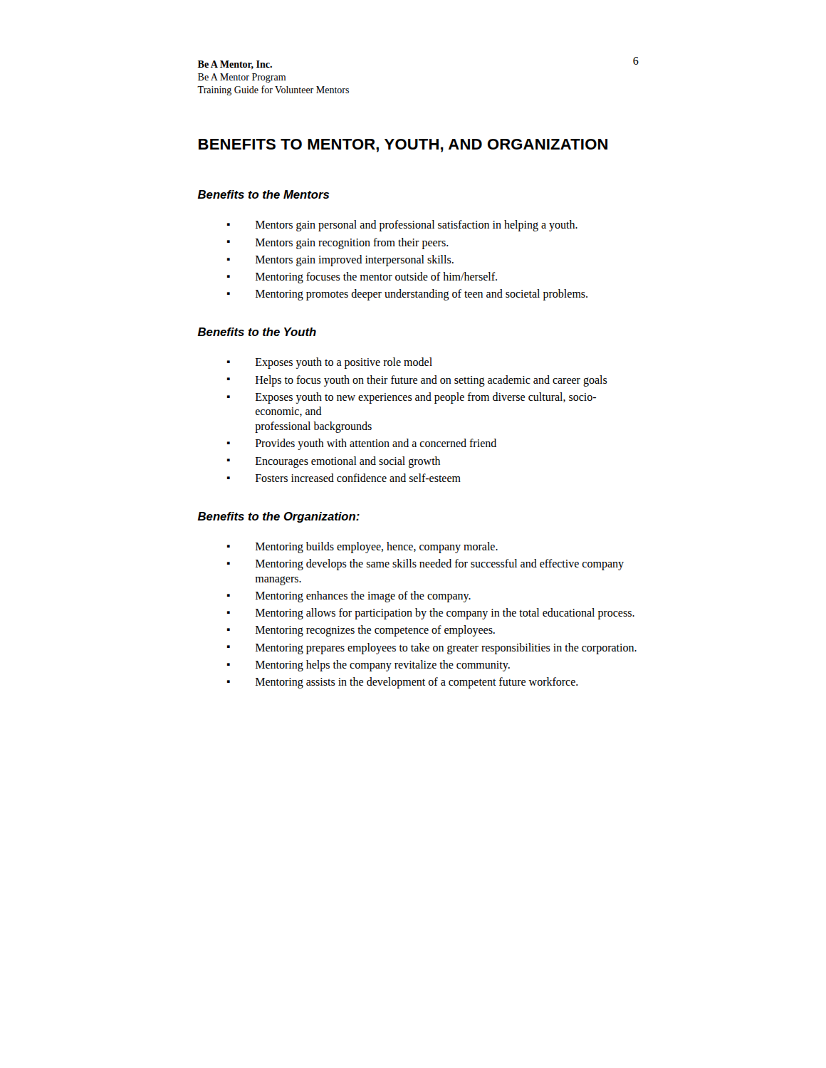6
Be A Mentor, Inc.
Be A Mentor Program
Training Guide for Volunteer Mentors
BENEFITS TO MENTOR, YOUTH, AND ORGANIZATION
Benefits to the Mentors
Mentors gain personal and professional satisfaction in helping a youth.
Mentors gain recognition from their peers.
Mentors gain improved interpersonal skills.
Mentoring focuses the mentor outside of him/herself.
Mentoring promotes deeper understanding of teen and societal problems.
Benefits to the Youth
Exposes youth to a positive role model
Helps to focus youth on their future and on setting academic and career goals
Exposes youth to new experiences and people from diverse cultural, socio-economic, and professional backgrounds
Provides youth with attention and a concerned friend
Encourages emotional and social growth
Fosters increased confidence and self-esteem
Benefits to the Organization:
Mentoring builds employee, hence, company morale.
Mentoring develops the same skills needed for successful and effective company managers.
Mentoring enhances the image of the company.
Mentoring allows for participation by the company in the total educational process.
Mentoring recognizes the competence of employees.
Mentoring prepares employees to take on greater responsibilities in the corporation.
Mentoring helps the company revitalize the community.
Mentoring assists in the development of a competent future workforce.